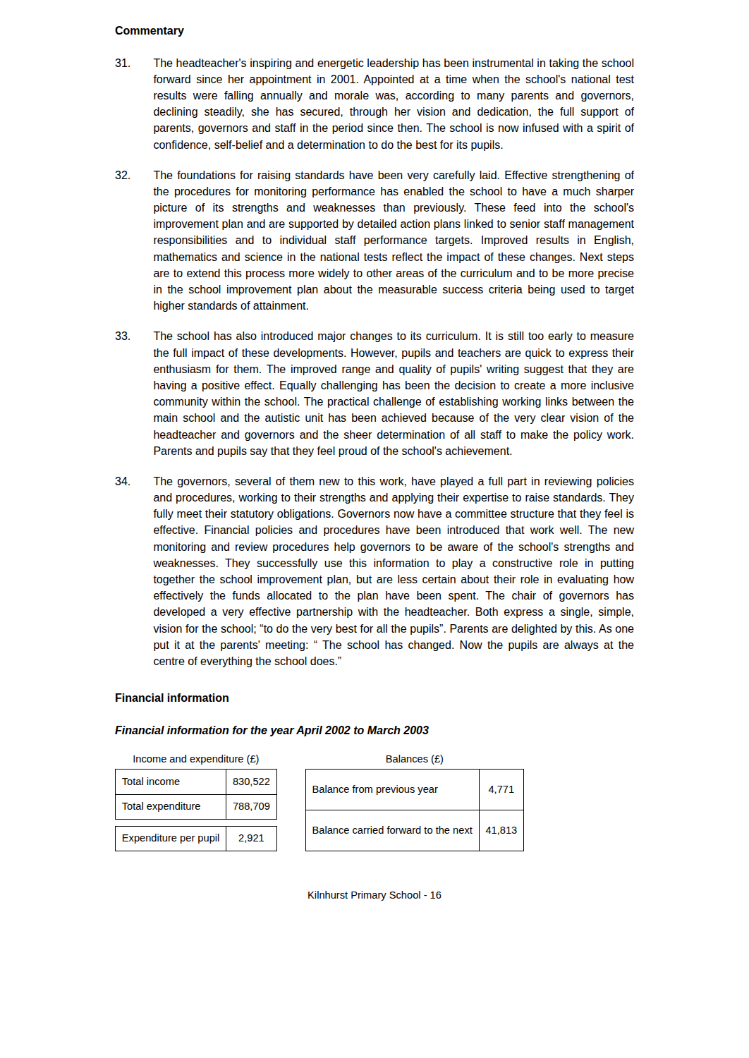Commentary
31. The headteacher's inspiring and energetic leadership has been instrumental in taking the school forward since her appointment in 2001. Appointed at a time when the school's national test results were falling annually and morale was, according to many parents and governors, declining steadily, she has secured, through her vision and dedication, the full support of parents, governors and staff in the period since then. The school is now infused with a spirit of confidence, self-belief and a determination to do the best for its pupils.
32. The foundations for raising standards have been very carefully laid. Effective strengthening of the procedures for monitoring performance has enabled the school to have a much sharper picture of its strengths and weaknesses than previously. These feed into the school's improvement plan and are supported by detailed action plans linked to senior staff management responsibilities and to individual staff performance targets. Improved results in English, mathematics and science in the national tests reflect the impact of these changes. Next steps are to extend this process more widely to other areas of the curriculum and to be more precise in the school improvement plan about the measurable success criteria being used to target higher standards of attainment.
33. The school has also introduced major changes to its curriculum. It is still too early to measure the full impact of these developments. However, pupils and teachers are quick to express their enthusiasm for them. The improved range and quality of pupils' writing suggest that they are having a positive effect. Equally challenging has been the decision to create a more inclusive community within the school. The practical challenge of establishing working links between the main school and the autistic unit has been achieved because of the very clear vision of the headteacher and governors and the sheer determination of all staff to make the policy work. Parents and pupils say that they feel proud of the school's achievement.
34. The governors, several of them new to this work, have played a full part in reviewing policies and procedures, working to their strengths and applying their expertise to raise standards. They fully meet their statutory obligations. Governors now have a committee structure that they feel is effective. Financial policies and procedures have been introduced that work well. The new monitoring and review procedures help governors to be aware of the school's strengths and weaknesses. They successfully use this information to play a constructive role in putting together the school improvement plan, but are less certain about their role in evaluating how effectively the funds allocated to the plan have been spent. The chair of governors has developed a very effective partnership with the headteacher. Both express a single, simple, vision for the school; “to do the very best for all the pupils”. Parents are delighted by this. As one put it at the parents' meeting: “ The school has changed. Now the pupils are always at the centre of everything the school does.”
Financial information
Financial information for the year April 2002 to March 2003
Income and expenditure (£)
| Total income | 830,522 |
| Total expenditure | 788,709 |
| Expenditure per pupil | 2,921 |
Balances (£)
| Balance from previous year | 4,771 |
| Balance carried forward to the next | 41,813 |
Kilnhurst Primary School - 16